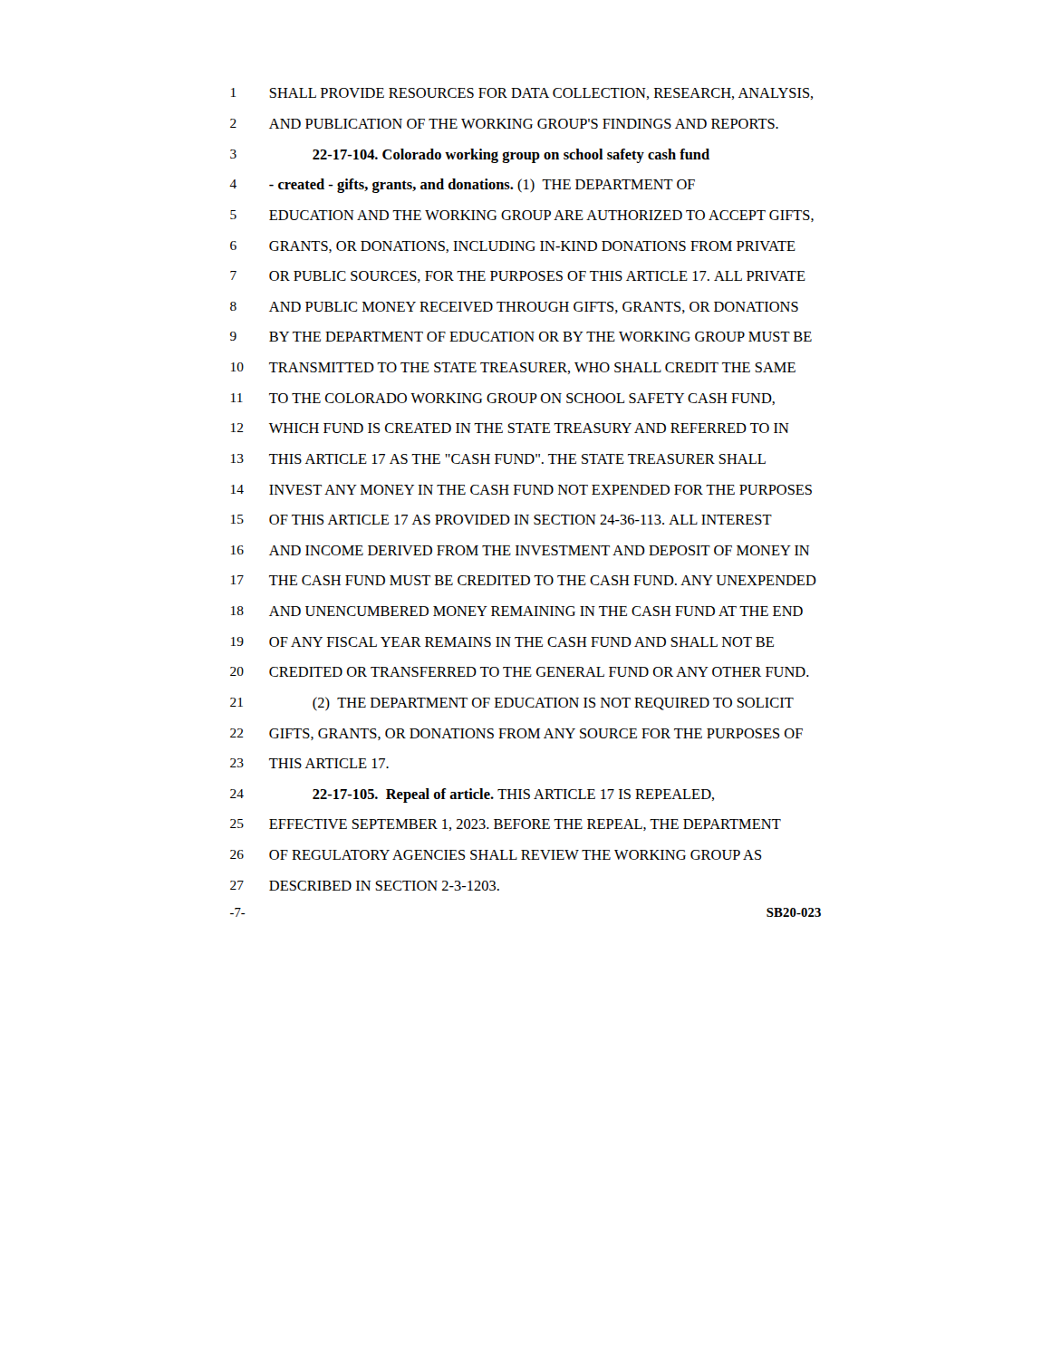| 1 | SHALL PROVIDE RESOURCES FOR DATA COLLECTION, RESEARCH, ANALYSIS, |
| 2 | AND PUBLICATION OF THE WORKING GROUP'S FINDINGS AND REPORTS. |
| 3 | 22-17-104. Colorado working group on school safety cash fund |
| 4 | - created - gifts, grants, and donations. (1) THE DEPARTMENT OF |
| 5 | EDUCATION AND THE WORKING GROUP ARE AUTHORIZED TO ACCEPT GIFTS, |
| 6 | GRANTS, OR DONATIONS, INCLUDING IN-KIND DONATIONS FROM PRIVATE |
| 7 | OR PUBLIC SOURCES, FOR THE PURPOSES OF THIS ARTICLE 17. ALL PRIVATE |
| 8 | AND PUBLIC MONEY RECEIVED THROUGH GIFTS, GRANTS, OR DONATIONS |
| 9 | BY THE DEPARTMENT OF EDUCATION OR BY THE WORKING GROUP MUST BE |
| 10 | TRANSMITTED TO THE STATE TREASURER, WHO SHALL CREDIT THE SAME |
| 11 | TO THE COLORADO WORKING GROUP ON SCHOOL SAFETY CASH FUND, |
| 12 | WHICH FUND IS CREATED IN THE STATE TREASURY AND REFERRED TO IN |
| 13 | THIS ARTICLE 17 AS THE "CASH FUND". THE STATE TREASURER SHALL |
| 14 | INVEST ANY MONEY IN THE CASH FUND NOT EXPENDED FOR THE PURPOSES |
| 15 | OF THIS ARTICLE 17 AS PROVIDED IN SECTION 24-36-113. ALL INTEREST |
| 16 | AND INCOME DERIVED FROM THE INVESTMENT AND DEPOSIT OF MONEY IN |
| 17 | THE CASH FUND MUST BE CREDITED TO THE CASH FUND. ANY UNEXPENDED |
| 18 | AND UNENCUMBERED MONEY REMAINING IN THE CASH FUND AT THE END |
| 19 | OF ANY FISCAL YEAR REMAINS IN THE CASH FUND AND SHALL NOT BE |
| 20 | CREDITED OR TRANSFERRED TO THE GENERAL FUND OR ANY OTHER FUND. |
| 21 | (2) THE DEPARTMENT OF EDUCATION IS NOT REQUIRED TO SOLICIT |
| 22 | GIFTS, GRANTS, OR DONATIONS FROM ANY SOURCE FOR THE PURPOSES OF |
| 23 | THIS ARTICLE 17. |
| 24 | 22-17-105. Repeal of article. THIS ARTICLE 17 IS REPEALED, |
| 25 | EFFECTIVE SEPTEMBER 1, 2023. BEFORE THE REPEAL, THE DEPARTMENT |
| 26 | OF REGULATORY AGENCIES SHALL REVIEW THE WORKING GROUP AS |
| 27 | DESCRIBED IN SECTION 2-3-1203. |
-7-
SB20-023